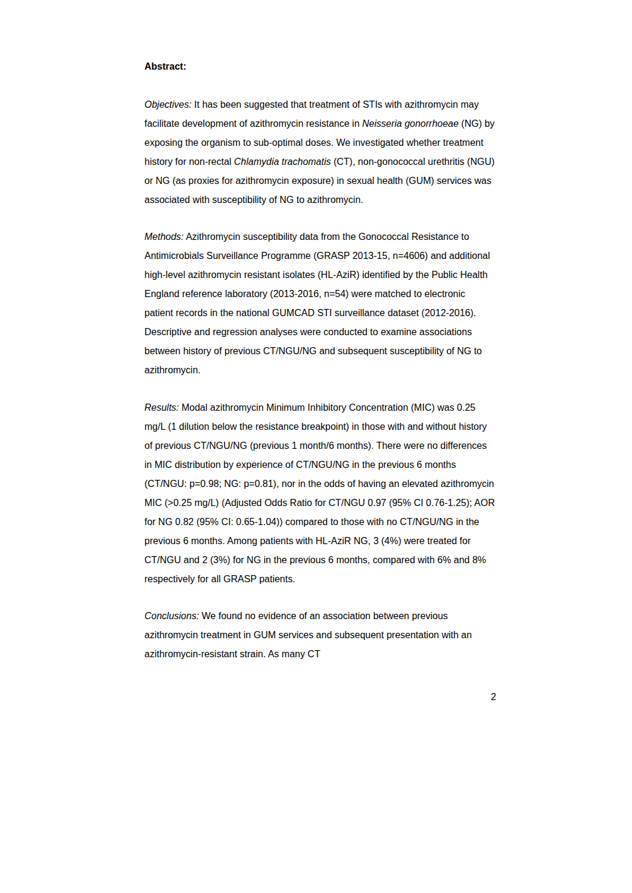Abstract:
Objectives: It has been suggested that treatment of STIs with azithromycin may facilitate development of azithromycin resistance in Neisseria gonorrhoeae (NG) by exposing the organism to sub-optimal doses. We investigated whether treatment history for non-rectal Chlamydia trachomatis (CT), non-gonococcal urethritis (NGU) or NG (as proxies for azithromycin exposure) in sexual health (GUM) services was associated with susceptibility of NG to azithromycin.
Methods: Azithromycin susceptibility data from the Gonococcal Resistance to Antimicrobials Surveillance Programme (GRASP 2013-15, n=4606) and additional high-level azithromycin resistant isolates (HL-AziR) identified by the Public Health England reference laboratory (2013-2016, n=54) were matched to electronic patient records in the national GUMCAD STI surveillance dataset (2012-2016). Descriptive and regression analyses were conducted to examine associations between history of previous CT/NGU/NG and subsequent susceptibility of NG to azithromycin.
Results: Modal azithromycin Minimum Inhibitory Concentration (MIC) was 0.25 mg/L (1 dilution below the resistance breakpoint) in those with and without history of previous CT/NGU/NG (previous 1 month/6 months). There were no differences in MIC distribution by experience of CT/NGU/NG in the previous 6 months (CT/NGU: p=0.98; NG: p=0.81), nor in the odds of having an elevated azithromycin MIC (>0.25 mg/L) (Adjusted Odds Ratio for CT/NGU 0.97 (95% CI 0.76-1.25); AOR for NG 0.82 (95% CI: 0.65-1.04)) compared to those with no CT/NGU/NG in the previous 6 months. Among patients with HL-AziR NG, 3 (4%) were treated for CT/NGU and 2 (3%) for NG in the previous 6 months, compared with 6% and 8% respectively for all GRASP patients.
Conclusions: We found no evidence of an association between previous azithromycin treatment in GUM services and subsequent presentation with an azithromycin-resistant strain. As many CT
2